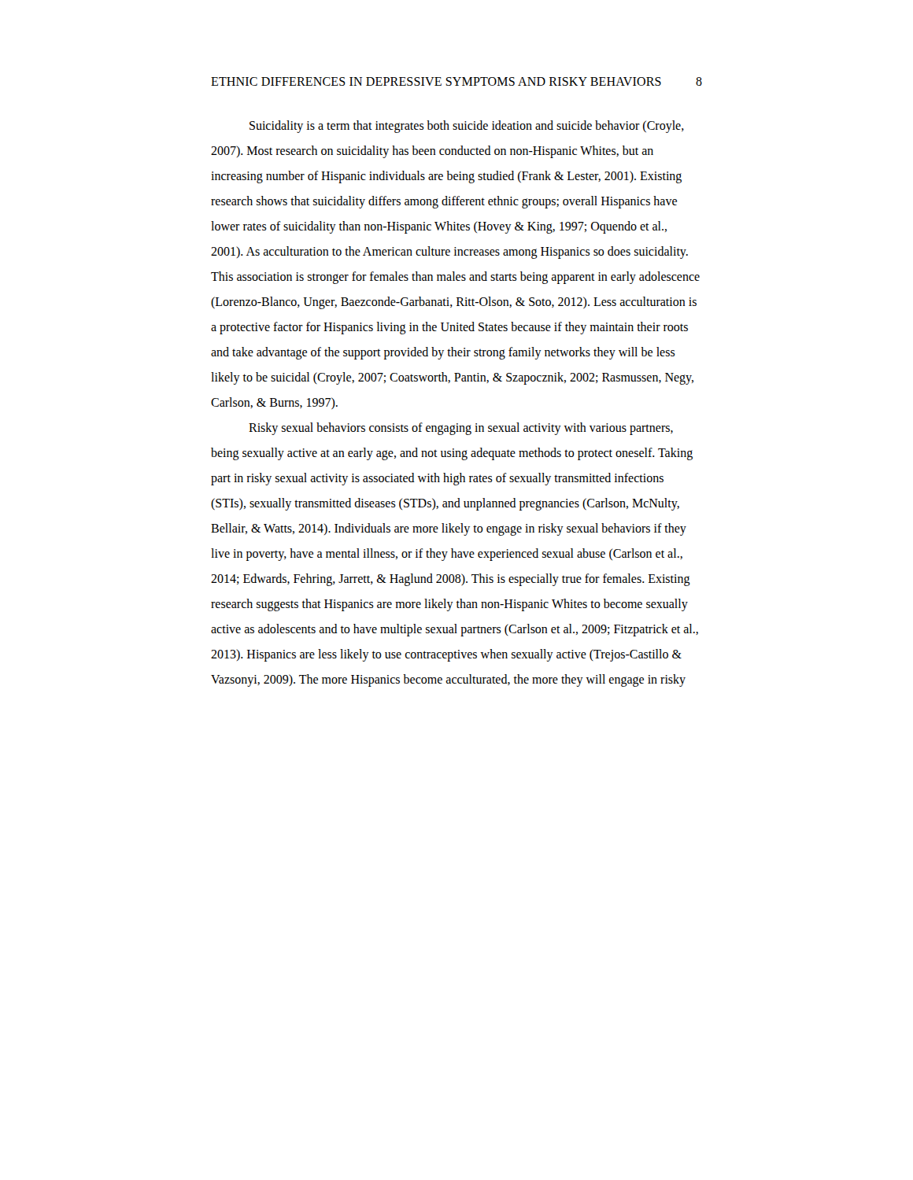Ethnic Differences in Depressive Symptoms and Risky Behaviors 8
Suicidality is a term that integrates both suicide ideation and suicide behavior (Croyle, 2007). Most research on suicidality has been conducted on non-Hispanic Whites, but an increasing number of Hispanic individuals are being studied (Frank & Lester, 2001). Existing research shows that suicidality differs among different ethnic groups; overall Hispanics have lower rates of suicidality than non-Hispanic Whites (Hovey & King, 1997; Oquendo et al., 2001). As acculturation to the American culture increases among Hispanics so does suicidality. This association is stronger for females than males and starts being apparent in early adolescence (Lorenzo-Blanco, Unger, Baezconde-Garbanati, Ritt-Olson, & Soto, 2012). Less acculturation is a protective factor for Hispanics living in the United States because if they maintain their roots and take advantage of the support provided by their strong family networks they will be less likely to be suicidal (Croyle, 2007; Coatsworth, Pantin, & Szapocznik, 2002; Rasmussen, Negy, Carlson, & Burns, 1997).
Risky sexual behaviors consists of engaging in sexual activity with various partners, being sexually active at an early age, and not using adequate methods to protect oneself. Taking part in risky sexual activity is associated with high rates of sexually transmitted infections (STIs), sexually transmitted diseases (STDs), and unplanned pregnancies (Carlson, McNulty, Bellair, & Watts, 2014). Individuals are more likely to engage in risky sexual behaviors if they live in poverty, have a mental illness, or if they have experienced sexual abuse (Carlson et al., 2014; Edwards, Fehring, Jarrett, & Haglund 2008). This is especially true for females. Existing research suggests that Hispanics are more likely than non-Hispanic Whites to become sexually active as adolescents and to have multiple sexual partners (Carlson et al., 2009; Fitzpatrick et al., 2013). Hispanics are less likely to use contraceptives when sexually active (Trejos-Castillo & Vazsonyi, 2009). The more Hispanics become acculturated, the more they will engage in risky